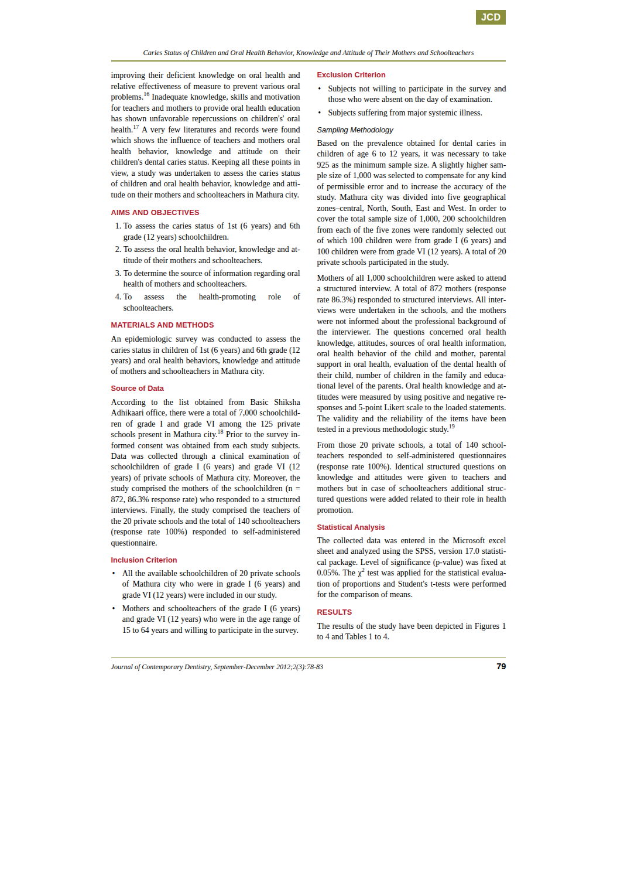JCD
Caries Status of Children and Oral Health Behavior, Knowledge and Attitude of Their Mothers and Schoolteachers
improving their deficient knowledge on oral health and relative effectiveness of measure to prevent various oral problems.16 Inadequate knowledge, skills and motivation for teachers and mothers to provide oral health education has shown unfavorable repercussions on children's' oral health.17 A very few literatures and records were found which shows the influence of teachers and mothers oral health behavior, knowledge and attitude on their children's dental caries status. Keeping all these points in view, a study was undertaken to assess the caries status of children and oral health behavior, knowledge and attitude on their mothers and schoolteachers in Mathura city.
Aims and Objectives
To assess the caries status of 1st (6 years) and 6th grade (12 years) schoolchildren.
To assess the oral health behavior, knowledge and attitude of their mothers and schoolteachers.
To determine the source of information regarding oral health of mothers and schoolteachers.
To assess the health-promoting role of schoolteachers.
Materials and Methods
An epidemiologic survey was conducted to assess the caries status in children of 1st (6 years) and 6th grade (12 years) and oral health behaviors, knowledge and attitude of mothers and schoolteachers in Mathura city.
Source of Data
According to the list obtained from Basic Shiksha Adhikaari office, there were a total of 7,000 schoolchildren of grade I and grade VI among the 125 private schools present in Mathura city.18 Prior to the survey informed consent was obtained from each study subjects. Data was collected through a clinical examination of schoolchildren of grade I (6 years) and grade VI (12 years) of private schools of Mathura city. Moreover, the study comprised the mothers of the schoolchildren (n = 872, 86.3% response rate) who responded to a structured interviews. Finally, the study comprised the teachers of the 20 private schools and the total of 140 schoolteachers (response rate 100%) responded to self-administered questionnaire.
Inclusion Criterion
All the available schoolchildren of 20 private schools of Mathura city who were in grade I (6 years) and grade VI (12 years) were included in our study.
Mothers and schoolteachers of the grade I (6 years) and grade VI (12 years) who were in the age range of 15 to 64 years and willing to participate in the survey.
Exclusion Criterion
Subjects not willing to participate in the survey and those who were absent on the day of examination.
Subjects suffering from major systemic illness.
Sampling Methodology
Based on the prevalence obtained for dental caries in children of age 6 to 12 years, it was necessary to take 925 as the minimum sample size. A slightly higher sample size of 1,000 was selected to compensate for any kind of permissible error and to increase the accuracy of the study. Mathura city was divided into five geographical zones–central, North, South, East and West. In order to cover the total sample size of 1,000, 200 schoolchildren from each of the five zones were randomly selected out of which 100 children were from grade I (6 years) and 100 children were from grade VI (12 years). A total of 20 private schools participated in the study.
Mothers of all 1,000 schoolchildren were asked to attend a structured interview. A total of 872 mothers (response rate 86.3%) responded to structured interviews. All interviews were undertaken in the schools, and the mothers were not informed about the professional background of the interviewer. The questions concerned oral health knowledge, attitudes, sources of oral health information, oral health behavior of the child and mother, parental support in oral health, evaluation of the dental health of their child, number of children in the family and educational level of the parents. Oral health knowledge and attitudes were measured by using positive and negative responses and 5-point Likert scale to the loaded statements. The validity and the reliability of the items have been tested in a previous methodologic study.19
From those 20 private schools, a total of 140 schoolteachers responded to self-administered questionnaires (response rate 100%). Identical structured questions on knowledge and attitudes were given to teachers and mothers but in case of schoolteachers additional structured questions were added related to their role in health promotion.
Statistical Analysis
The collected data was entered in the Microsoft excel sheet and analyzed using the SPSS, version 17.0 statistical package. Level of significance (p-value) was fixed at 0.05%. The χ2 test was applied for the statistical evaluation of proportions and Student's t-tests were performed for the comparison of means.
Results
The results of the study have been depicted in Figures 1 to 4 and Tables 1 to 4.
Journal of Contemporary Dentistry, September-December 2012;2(3):78-83
79